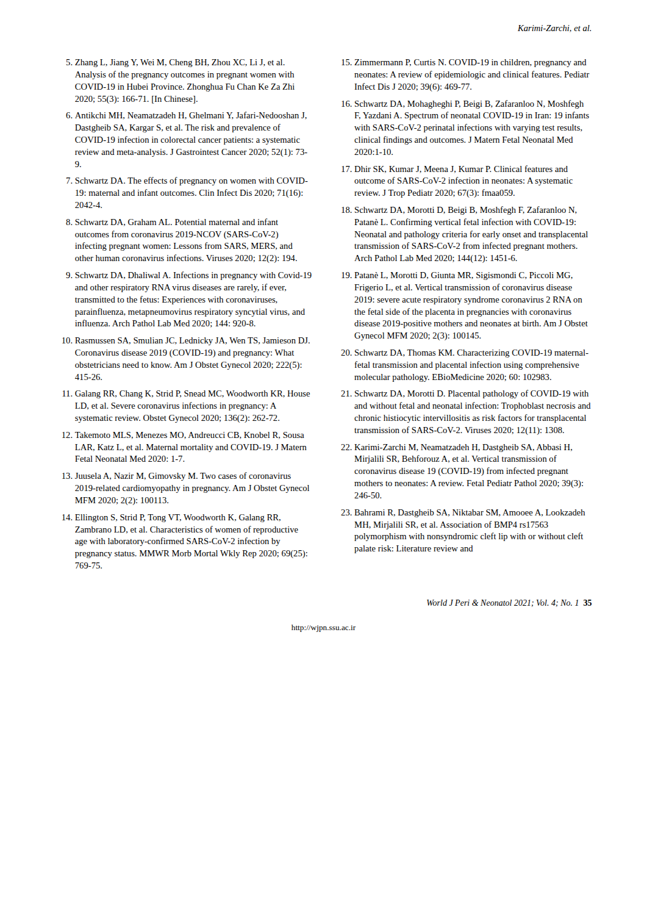Karimi-Zarchi, et al.
Zhang L, Jiang Y, Wei M, Cheng BH, Zhou XC, Li J, et al. Analysis of the pregnancy outcomes in pregnant women with COVID-19 in Hubei Province. Zhonghua Fu Chan Ke Za Zhi 2020; 55(3): 166-71. [In Chinese].
Antikchi MH, Neamatzadeh H, Ghelmani Y, Jafari-Nedooshan J, Dastgheib SA, Kargar S, et al. The risk and prevalence of COVID-19 infection in colorectal cancer patients: a systematic review and meta-analysis. J Gastrointest Cancer 2020; 52(1): 73-9.
Schwartz DA. The effects of pregnancy on women with COVID-19: maternal and infant outcomes. Clin Infect Dis 2020; 71(16): 2042-4.
Schwartz DA, Graham AL. Potential maternal and infant outcomes from coronavirus 2019-NCOV (SARS-CoV-2) infecting pregnant women: Lessons from SARS, MERS, and other human coronavirus infections. Viruses 2020; 12(2): 194.
Schwartz DA, Dhaliwal A. Infections in pregnancy with Covid-19 and other respiratory RNA virus diseases are rarely, if ever, transmitted to the fetus: Experiences with coronaviruses, parainfluenza, metapneumovirus respiratory syncytial virus, and influenza. Arch Pathol Lab Med 2020; 144: 920-8.
Rasmussen SA, Smulian JC, Lednicky JA, Wen TS, Jamieson DJ. Coronavirus disease 2019 (COVID-19) and pregnancy: What obstetricians need to know. Am J Obstet Gynecol 2020; 222(5): 415-26.
Galang RR, Chang K, Strid P, Snead MC, Woodworth KR, House LD, et al. Severe coronavirus infections in pregnancy: A systematic review. Obstet Gynecol 2020; 136(2): 262-72.
Takemoto MLS, Menezes MO, Andreucci CB, Knobel R, Sousa LAR, Katz L, et al. Maternal mortality and COVID-19. J Matern Fetal Neonatal Med 2020: 1-7.
Juusela A, Nazir M, Gimovsky M. Two cases of coronavirus 2019-related cardiomyopathy in pregnancy. Am J Obstet Gynecol MFM 2020; 2(2): 100113.
Ellington S, Strid P, Tong VT, Woodworth K, Galang RR, Zambrano LD, et al. Characteristics of women of reproductive age with laboratory-confirmed SARS-CoV-2 infection by pregnancy status. MMWR Morb Mortal Wkly Rep 2020; 69(25): 769-75.
Zimmermann P, Curtis N. COVID-19 in children, pregnancy and neonates: A review of epidemiologic and clinical features. Pediatr Infect Dis J 2020; 39(6): 469-77.
Schwartz DA, Mohagheghi P, Beigi B, Zafaranloo N, Moshfegh F, Yazdani A. Spectrum of neonatal COVID-19 in Iran: 19 infants with SARS-CoV-2 perinatal infections with varying test results, clinical findings and outcomes. J Matern Fetal Neonatal Med 2020:1-10.
Dhir SK, Kumar J, Meena J, Kumar P. Clinical features and outcome of SARS-CoV-2 infection in neonates: A systematic review. J Trop Pediatr 2020; 67(3): fmaa059.
Schwartz DA, Morotti D, Beigi B, Moshfegh F, Zafaranloo N, Patanè L. Confirming vertical fetal infection with COVID-19: Neonatal and pathology criteria for early onset and transplacental transmission of SARS-CoV-2 from infected pregnant mothers. Arch Pathol Lab Med 2020; 144(12): 1451-6.
Patanè L, Morotti D, Giunta MR, Sigismondi C, Piccoli MG, Frigerio L, et al. Vertical transmission of coronavirus disease 2019: severe acute respiratory syndrome coronavirus 2 RNA on the fetal side of the placenta in pregnancies with coronavirus disease 2019-positive mothers and neonates at birth. Am J Obstet Gynecol MFM 2020; 2(3): 100145.
Schwartz DA, Thomas KM. Characterizing COVID-19 maternal-fetal transmission and placental infection using comprehensive molecular pathology. EBioMedicine 2020; 60: 102983.
Schwartz DA, Morotti D. Placental pathology of COVID-19 with and without fetal and neonatal infection: Trophoblast necrosis and chronic histiocytic intervillositis as risk factors for transplacental transmission of SARS-CoV-2. Viruses 2020; 12(11): 1308.
Karimi-Zarchi M, Neamatzadeh H, Dastgheib SA, Abbasi H, Mirjalili SR, Behforouz A, et al. Vertical transmission of coronavirus disease 19 (COVID-19) from infected pregnant mothers to neonates: A review. Fetal Pediatr Pathol 2020; 39(3): 246-50.
Bahrami R, Dastgheib SA, Niktabar SM, Amooee A, Lookzadeh MH, Mirjalili SR, et al. Association of BMP4 rs17563 polymorphism with nonsyndromic cleft lip with or without cleft palate risk: Literature review and
World J Peri & Neonatol 2021; Vol. 4; No. 1 35
http://wjpn.ssu.ac.ir